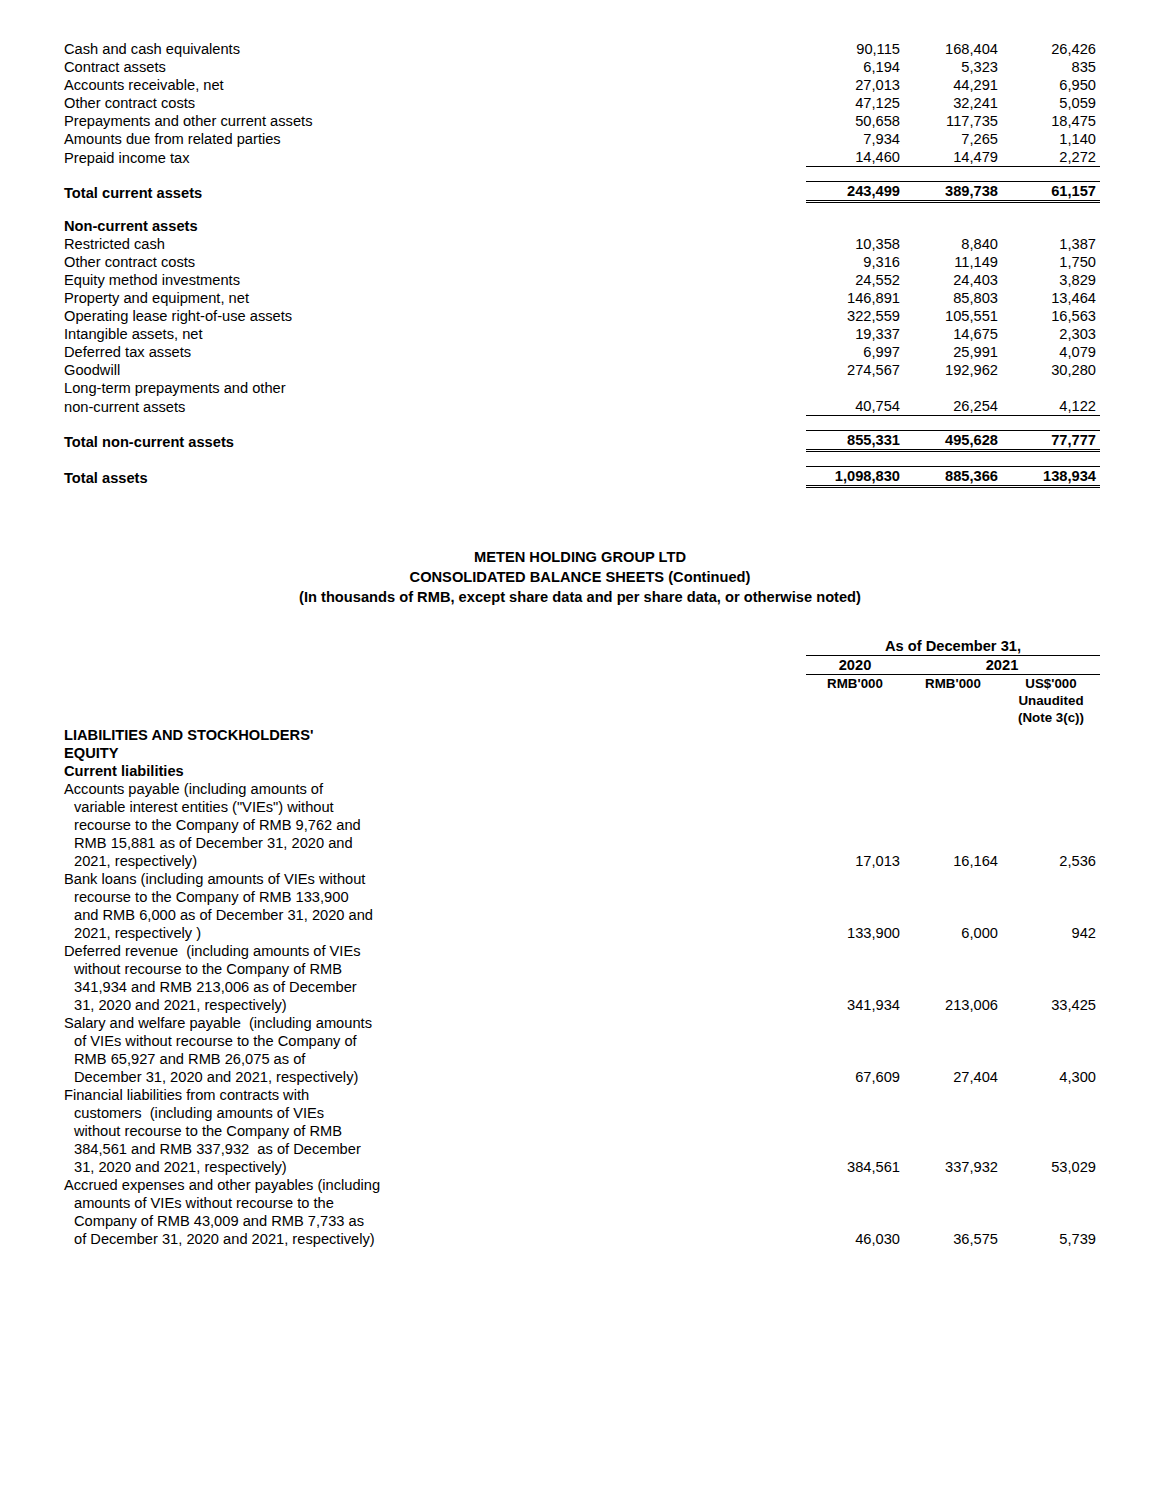| Cash and cash equivalents | 90,115 | 168,404 | 26,426 |
| Contract assets | 6,194 | 5,323 | 835 |
| Accounts receivable, net | 27,013 | 44,291 | 6,950 |
| Other contract costs | 47,125 | 32,241 | 5,059 |
| Prepayments and other current assets | 50,658 | 117,735 | 18,475 |
| Amounts due from related parties | 7,934 | 7,265 | 1,140 |
| Prepaid income tax | 14,460 | 14,479 | 2,272 |
| Total current assets | 243,499 | 389,738 | 61,157 |
| Non-current assets | | | |
| Restricted cash | 10,358 | 8,840 | 1,387 |
| Other contract costs | 9,316 | 11,149 | 1,750 |
| Equity method investments | 24,552 | 24,403 | 3,829 |
| Property and equipment, net | 146,891 | 85,803 | 13,464 |
| Operating lease right-of-use assets | 322,559 | 105,551 | 16,563 |
| Intangible assets, net | 19,337 | 14,675 | 2,303 |
| Deferred tax assets | 6,997 | 25,991 | 4,079 |
| Goodwill | 274,567 | 192,962 | 30,280 |
| Long-term prepayments and other | | | |
| non-current assets | 40,754 | 26,254 | 4,122 |
| Total non-current assets | 855,331 | 495,628 | 77,777 |
| Total assets | 1,098,830 | 885,366 | 138,934 |
METEN HOLDING GROUP LTD
CONSOLIDATED BALANCE SHEETS (Continued)
(In thousands of RMB, except share data and per share data, or otherwise noted)
| | As of December 31, |
| | 2020 | 2021 |
| | RMB'000 | RMB'000 | US$'000 |
| | | | Unaudited |
| | | | (Note 3(c)) |
| LIABILITIES AND STOCKHOLDERS' | | | |
| EQUITY | | | |
| Current liabilities | | | |
| Accounts payable (including amounts of | | | |
| variable interest entities ("VIEs") without | | | |
| recourse to the Company of RMB 9,762 and | | | |
| RMB 15,881 as of December 31, 2020 and | | | |
| 2021, respectively) | 17,013 | 16,164 | 2,536 |
| Bank loans (including amounts of VIEs without | | | |
| recourse to the Company of RMB 133,900 | | | |
| and RMB 6,000 as of December 31, 2020 and | | | |
| 2021, respectively ) | 133,900 | 6,000 | 942 |
| Deferred revenue (including amounts of VIEs | | | |
| without recourse to the Company of RMB | | | |
| 341,934 and RMB 213,006 as of December | | | |
| 31, 2020 and 2021, respectively) | 341,934 | 213,006 | 33,425 |
| Salary and welfare payable (including amounts | | | |
| of VIEs without recourse to the Company of | | | |
| RMB 65,927 and RMB 26,075 as of | | | |
| December 31, 2020 and 2021, respectively) | 67,609 | 27,404 | 4,300 |
| Financial liabilities from contracts with | | | |
| customers (including amounts of VIEs | | | |
| without recourse to the Company of RMB | | | |
| 384,561 and RMB 337,932 as of December | | | |
| 31, 2020 and 2021, respectively) | 384,561 | 337,932 | 53,029 |
| Accrued expenses and other payables (including | | | |
| amounts of VIEs without recourse to the | | | |
| Company of RMB 43,009 and RMB 7,733 as | | | |
| of December 31, 2020 and 2021, respectively) | 46,030 | 36,575 | 5,739 |